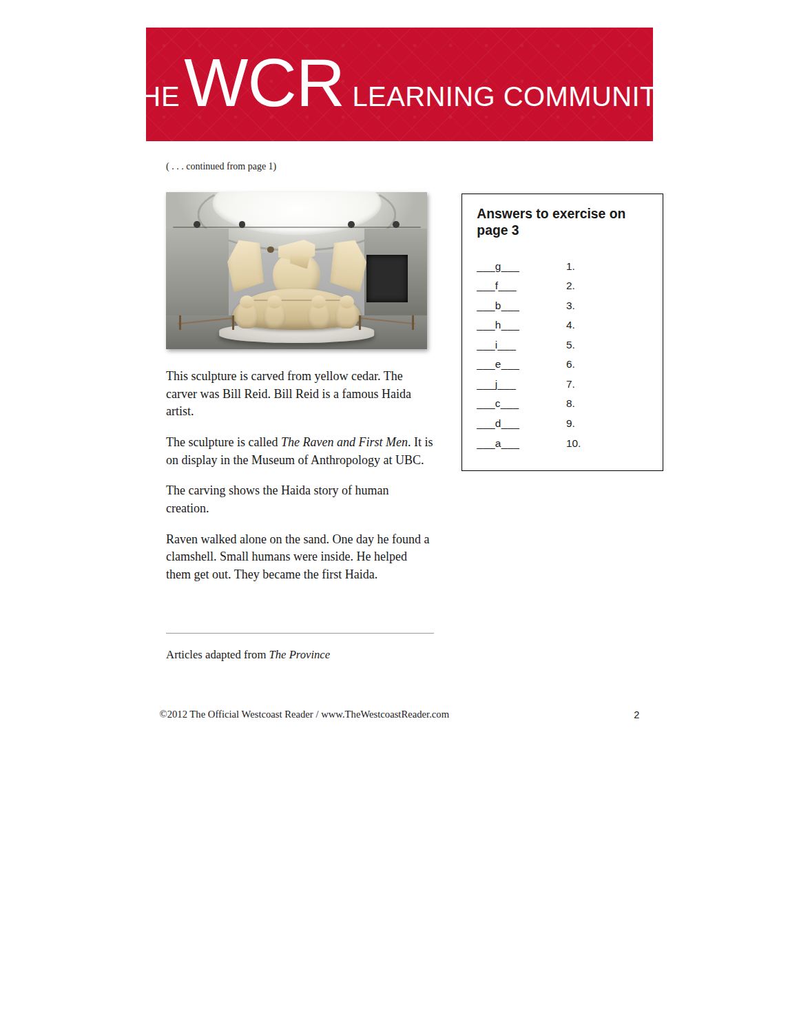THE WCR LEARNING COMMUNITY
( . . . continued from page 1)
This sculpture is carved from yellow cedar. The carver was Bill Reid. Bill Reid is a famous Haida artist.
The sculpture is called The Raven and First Men. It is on display in the Museum of Anthropology at UBC.
The carving shows the Haida story of human creation.
Raven walked alone on the sand. One day he found a clamshell. Small humans were inside. He helped them get out. They became the first Haida.
Answers to exercise on page 3
| ___g___ | 1. |
| ___f___ | 2. |
| ___b___ | 3. |
| ___h___ | 4. |
| ___i___ | 5. |
| ___e___ | 6. |
| ___j___ | 7. |
| ___c___ | 8. |
| ___d___ | 9. |
| ___a___ | 10. |
Articles adapted from The Province
©2012 The Official Westcoast Reader / www.TheWestcoastReader.com
2